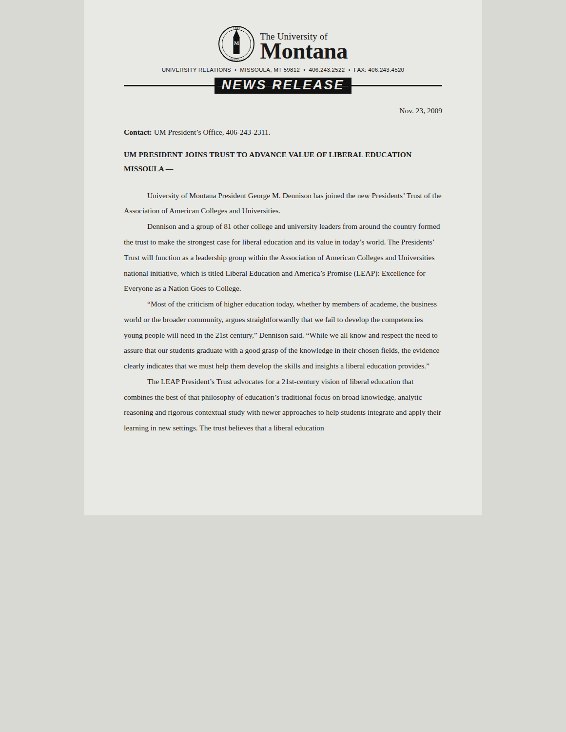1893
M
MISSOULA
The University of Montana
UNIVERSITY RELATIONS • MISSOULA, MT 59812 • 406.243.2522 • FAX: 406.243.4520
NEWS RELEASE
Nov. 23, 2009
Contact: UM President’s Office, 406-243-2311.
UM President joins trust to advance value of liberal education
MISSOULA —
University of Montana President George M. Dennison has joined the new Presidents’ Trust of the Association of American Colleges and Universities.
Dennison and a group of 81 other college and university leaders from around the country formed the trust to make the strongest case for liberal education and its value in today’s world. The Presidents’ Trust will function as a leadership group within the Association of American Colleges and Universities national initiative, which is titled Liberal Education and America’s Promise (LEAP): Excellence for Everyone as a Nation Goes to College.
“Most of the criticism of higher education today, whether by members of academe, the business world or the broader community, argues straightforwardly that we fail to develop the competencies young people will need in the 21st century,” Dennison said. “While we all know and respect the need to assure that our students graduate with a good grasp of the knowledge in their chosen fields, the evidence clearly indicates that we must help them develop the skills and insights a liberal education provides.”
The LEAP President’s Trust advocates for a 21st-century vision of liberal education that combines the best of that philosophy of education’s traditional focus on broad knowledge, analytic reasoning and rigorous contextual study with newer approaches to help students integrate and apply their learning in new settings. The trust believes that a liberal education